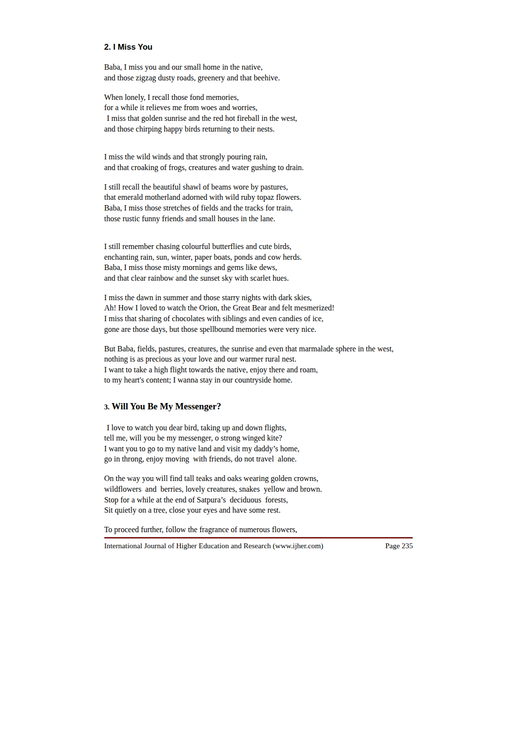2. I Miss You
Baba, I miss you and our small home in the native,
and those zigzag dusty roads, greenery and that beehive.
When lonely, I recall those fond memories,
for a while it relieves me from woes and worries,
I miss that golden sunrise and the red hot fireball in the west,
and those chirping happy birds returning to their nests.
I miss the wild winds and that strongly pouring rain,
and that croaking of frogs, creatures and water gushing to drain.
I still recall the beautiful shawl of beams wore by pastures,
that emerald motherland adorned with wild ruby topaz flowers.
Baba, I miss those stretches of fields and the tracks for train,
those rustic funny friends and small houses in the lane.
I still remember chasing colourful butterflies and cute birds,
enchanting rain, sun, winter, paper boats, ponds and cow herds.
Baba, I miss those misty mornings and gems like dews,
and that clear rainbow and the sunset sky with scarlet hues.
I miss the dawn in summer and those starry nights with dark skies,
Ah! How I loved to watch the Orion, the Great Bear and felt mesmerized!
I miss that sharing of chocolates with siblings and even candies of ice,
gone are those days, but those spellbound memories were very nice.
But Baba, fields, pastures, creatures, the sunrise and even that marmalade sphere in the west,
nothing is as precious as your love and our warmer rural nest.
I want to take a high flight towards the native, enjoy there and roam,
to my heart's content; I wanna stay in our countryside home.
3. Will You Be My Messenger?
I love to watch you dear bird, taking up and down flights,
tell me, will you be my messenger, o strong winged kite?
I want you to go to my native land and visit my daddy’s home,
go in throng, enjoy moving with friends, do not travel alone.
On the way you will find tall teaks and oaks wearing golden crowns,
wildflowers and berries, lovely creatures, snakes yellow and brown.
Stop for a while at the end of Satpura’s deciduous forests,
Sit quietly on a tree, close your eyes and have some rest.
To proceed further, follow the fragrance of numerous flowers,
International Journal of Higher Education and Research (www.ijher.com)
Page 235